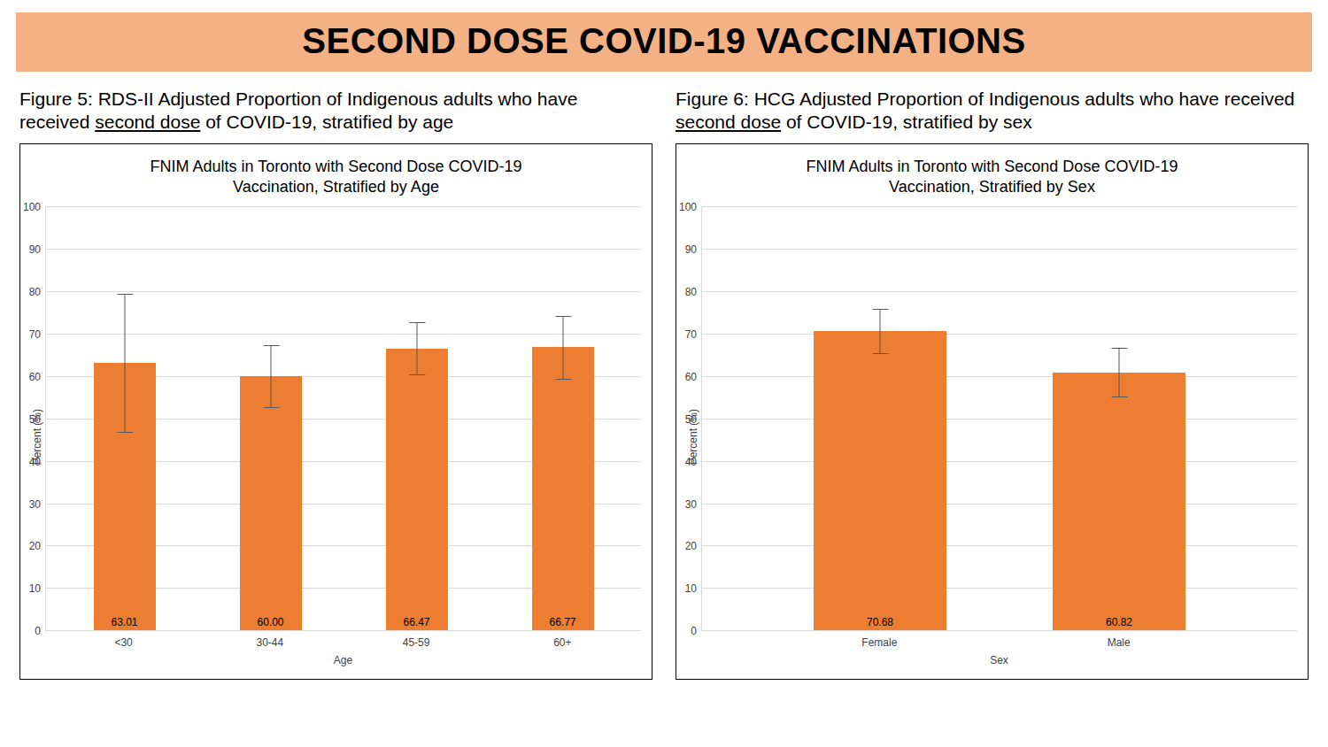SECOND DOSE COVID-19 VACCINATIONS
Figure 5: RDS-II Adjusted Proportion of Indigenous adults who have received second dose of COVID-19, stratified by age
FNIM Adults in Toronto with Second Dose COVID-19
Vaccination, Stratified by Age
Percent (%)
100
90
80
70
60
50
40
30
20
10
0
63.01
60.00
66.47
66.77
<30
30-44
45-59
60+
Age
Figure 6: HCG Adjusted Proportion of Indigenous adults who have received second dose of COVID-19, stratified by sex
FNIM Adults in Toronto with Second Dose COVID-19
Vaccination, Stratified by Sex
Percent (%)
100
90
80
70
60
50
40
30
20
10
0
70.68
60.82
Female
Male
Sex